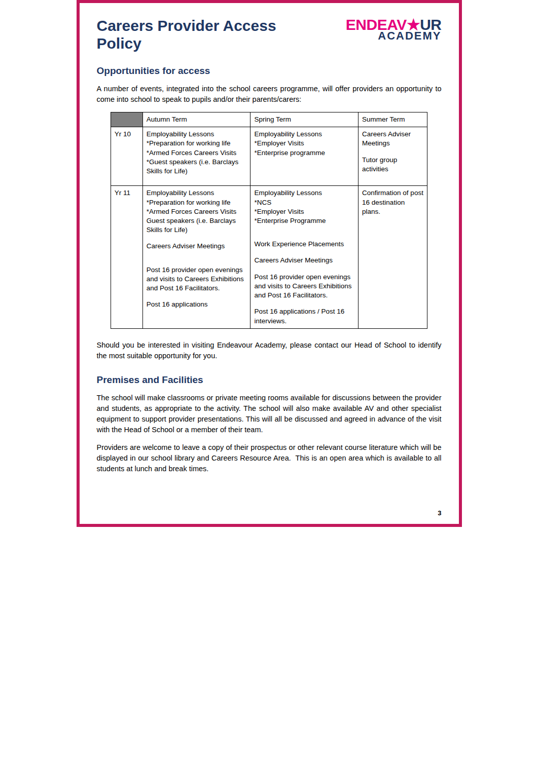Careers Provider Access Policy
ENDEAV★UR
ACADEMY
Opportunities for access
A number of events, integrated into the school careers programme, will offer providers an opportunity to come into school to speak to pupils and/or their parents/carers:
| | Autumn Term | Spring Term | Summer Term |
| --- | --- | --- | --- |
| Yr 10 | Employability Lessons *Preparation for working life *Armed Forces Careers Visits *Guest speakers (i.e. Barclays Skills for Life) | Employability Lessons *Employer Visits *Enterprise programme | Careers Adviser Meetings Tutor group activities |
| Yr 11 | Employability Lessons *Preparation for working life *Armed Forces Careers Visits Guest speakers (i.e. Barclays Skills for Life) Careers Adviser Meetings Post 16 provider open evenings and visits to Careers Exhibitions and Post 16 Facilitators. Post 16 applications | Employability Lessons *NCS *Employer Visits *Enterprise Programme Work Experience Placements Careers Adviser Meetings Post 16 provider open evenings and visits to Careers Exhibitions and Post 16 Facilitators. Post 16 applications / Post 16 interviews. | Confirmation of post 16 destination plans. |
Should you be interested in visiting Endeavour Academy, please contact our Head of School to identify the most suitable opportunity for you.
Premises and Facilities
The school will make classrooms or private meeting rooms available for discussions between the provider and students, as appropriate to the activity. The school will also make available AV and other specialist equipment to support provider presentations. This will all be discussed and agreed in advance of the visit with the Head of School or a member of their team.
Providers are welcome to leave a copy of their prospectus or other relevant course literature which will be displayed in our school library and Careers Resource Area. This is an open area which is available to all students at lunch and break times.
3